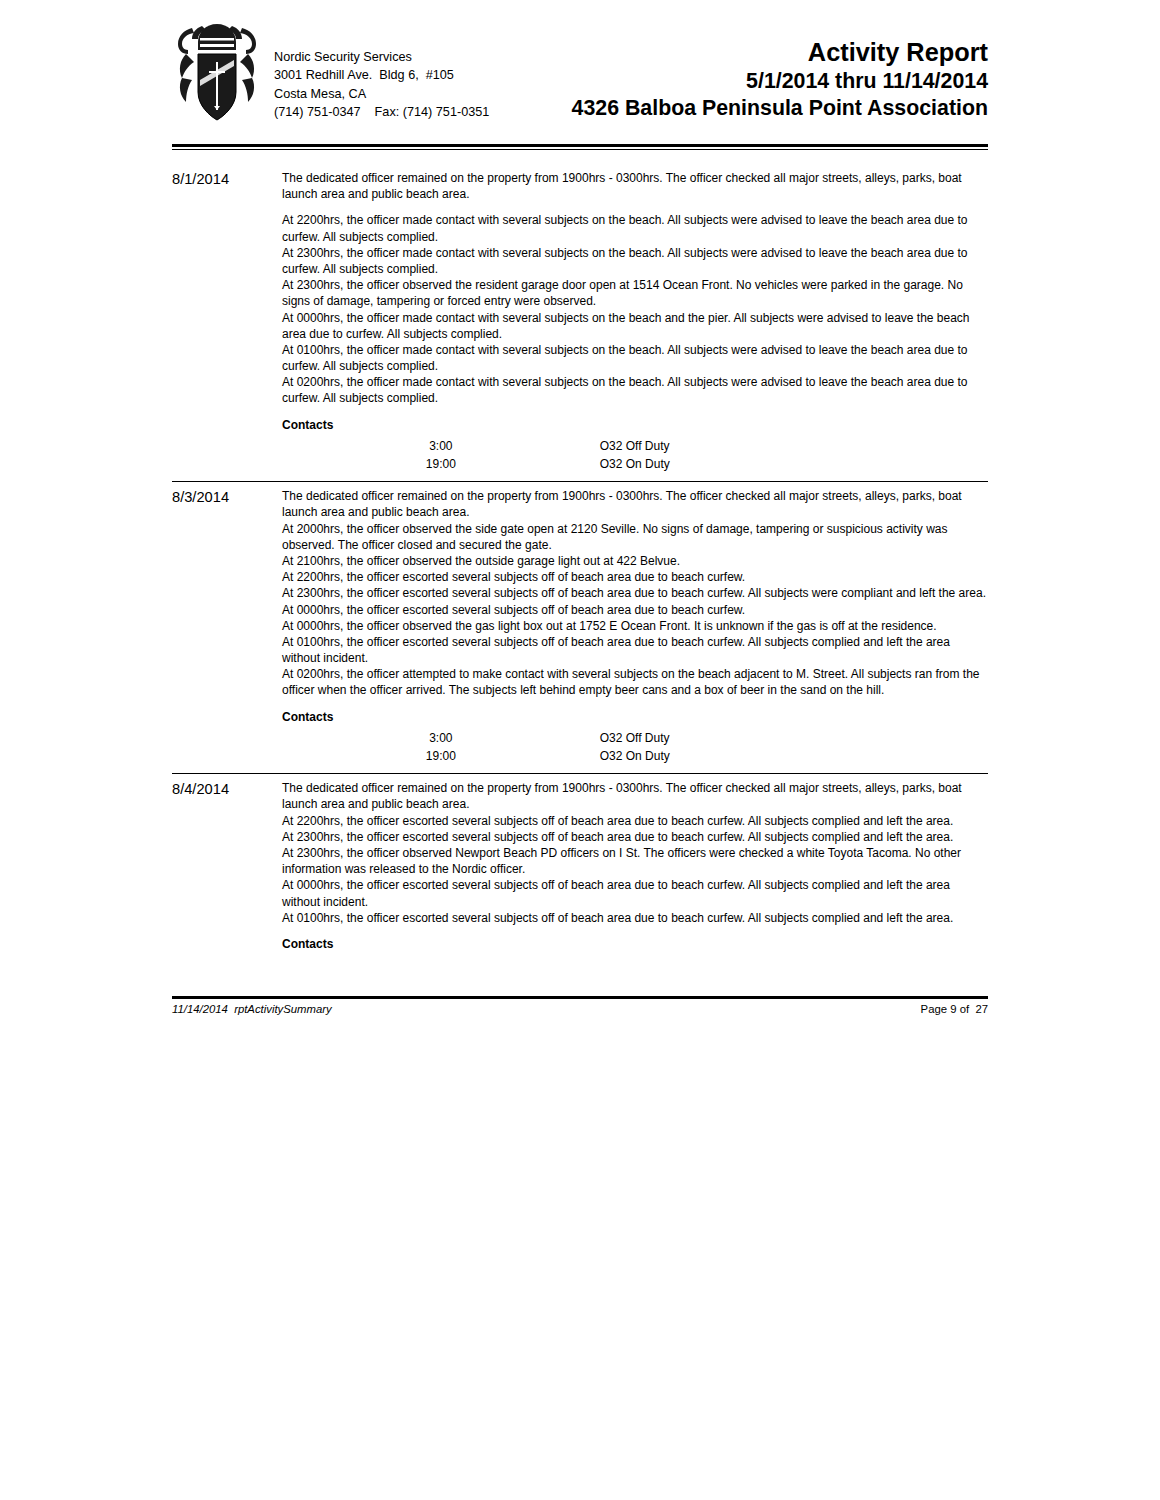Nordic Security Services
3001 Redhill Ave. Bldg 6, #105
Costa Mesa, CA
(714) 751-0347 Fax: (714) 751-0351
Activity Report
5/1/2014 thru 11/14/2014
4326 Balboa Peninsula Point Association
8/1/2014
The dedicated officer remained on the property from 1900hrs - 0300hrs. The officer checked all major streets, alleys, parks, boat launch area and public beach area.
At 2200hrs, the officer made contact with several subjects on the beach. All subjects were advised to leave the beach area due to curfew. All subjects complied.
At 2300hrs, the officer made contact with several subjects on the beach. All subjects were advised to leave the beach area due to curfew. All subjects complied.
At 2300hrs, the officer observed the resident garage door open at 1514 Ocean Front. No vehicles were parked in the garage. No signs of damage, tampering or forced entry were observed.
At 0000hrs, the officer made contact with several subjects on the beach and the pier. All subjects were advised to leave the beach area due to curfew. All subjects complied.
At 0100hrs, the officer made contact with several subjects on the beach. All subjects were advised to leave the beach area due to curfew. All subjects complied.
At 0200hrs, the officer made contact with several subjects on the beach. All subjects were advised to leave the beach area due to curfew. All subjects complied.
Contacts
| 3:00 | O32 Off Duty |
| 19:00 | O32 On Duty |
8/3/2014
The dedicated officer remained on the property from 1900hrs - 0300hrs. The officer checked all major streets, alleys, parks, boat launch area and public beach area.
At 2000hrs, the officer observed the side gate open at 2120 Seville. No signs of damage, tampering or suspicious activity was observed. The officer closed and secured the gate.
At 2100hrs, the officer observed the outside garage light out at 422 Belvue.
At 2200hrs, the officer escorted several subjects off of beach area due to beach curfew.
At 2300hrs, the officer escorted several subjects off of beach area due to beach curfew. All subjects were compliant and left the area.
At 0000hrs, the officer escorted several subjects off of beach area due to beach curfew.
At 0000hrs, the officer observed the gas light box out at 1752 E Ocean Front. It is unknown if the gas is off at the residence.
At 0100hrs, the officer escorted several subjects off of beach area due to beach curfew. All subjects complied and left the area without incident.
At 0200hrs, the officer attempted to make contact with several subjects on the beach adjacent to M. Street. All subjects ran from the officer when the officer arrived. The subjects left behind empty beer cans and a box of beer in the sand on the hill.
Contacts
| 3:00 | O32 Off Duty |
| 19:00 | O32 On Duty |
8/4/2014
The dedicated officer remained on the property from 1900hrs - 0300hrs. The officer checked all major streets, alleys, parks, boat launch area and public beach area.
At 2200hrs, the officer escorted several subjects off of beach area due to beach curfew. All subjects complied and left the area.
At 2300hrs, the officer escorted several subjects off of beach area due to beach curfew. All subjects complied and left the area.
At 2300hrs, the officer observed Newport Beach PD officers on I St. The officers were checked a white Toyota Tacoma. No other information was released to the Nordic officer.
At 0000hrs, the officer escorted several subjects off of beach area due to beach curfew. All subjects complied and left the area without incident.
At 0100hrs, the officer escorted several subjects off of beach area due to beach curfew. All subjects complied and left the area.
Contacts
11/14/2014 rptActivitySummary
Page 9 of 27